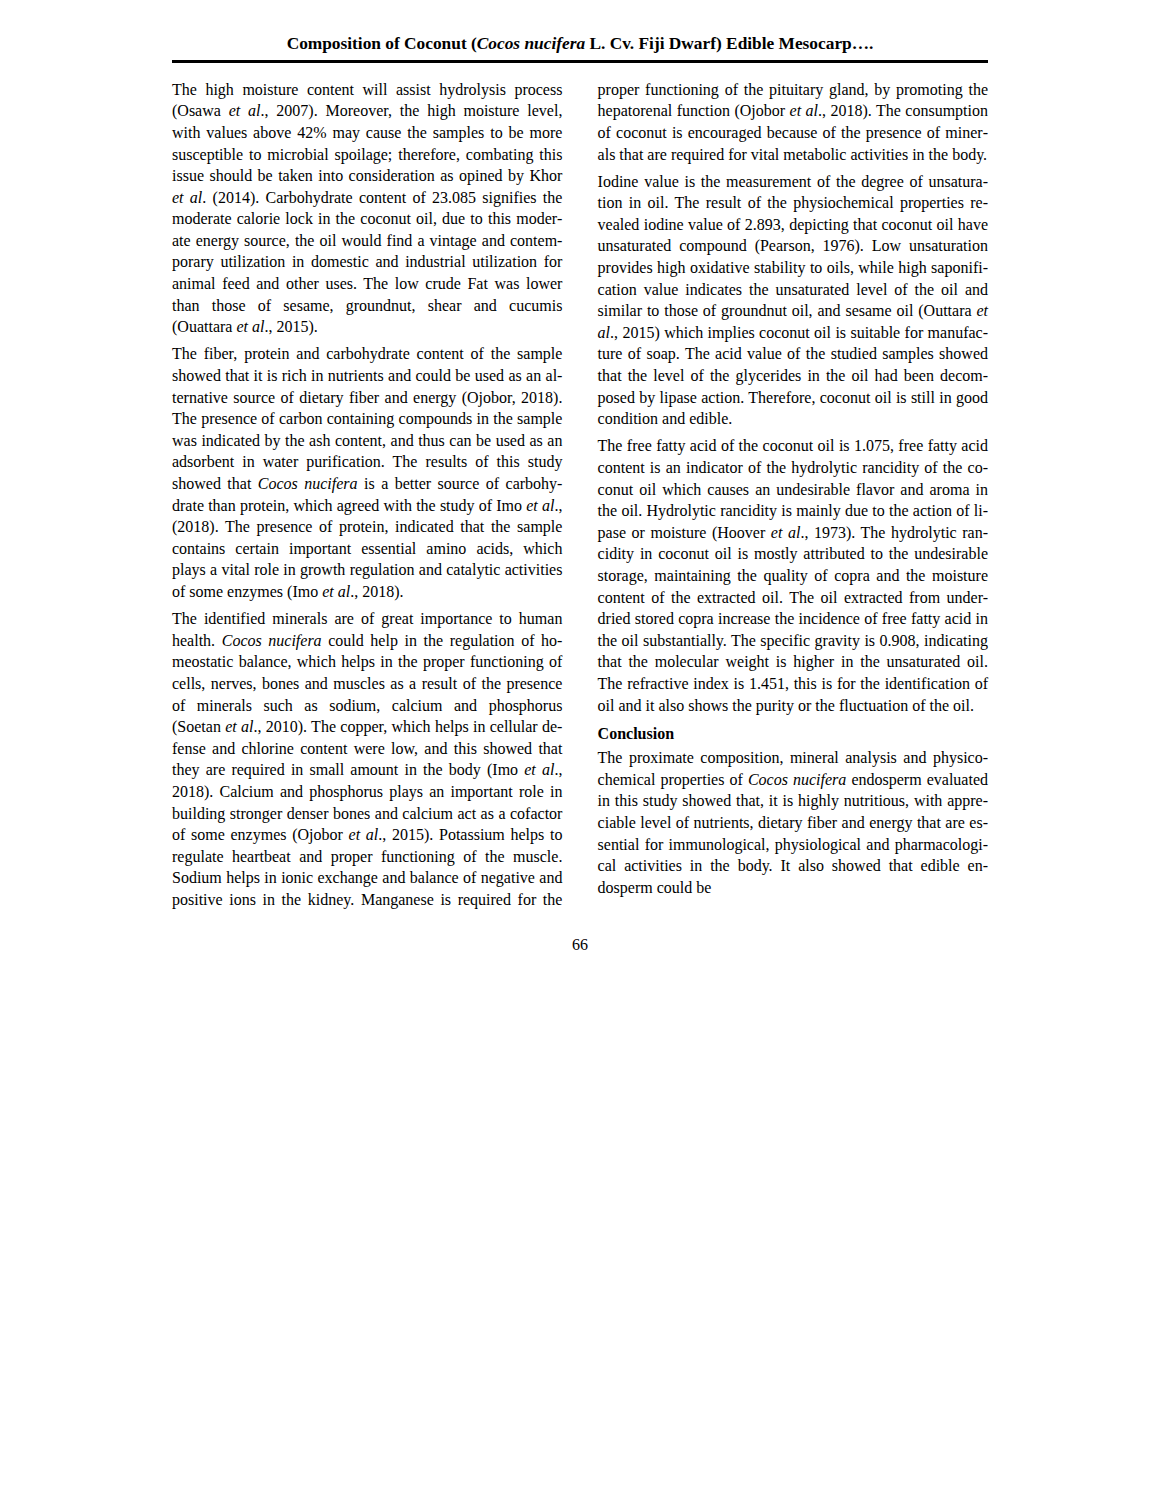Composition of Coconut (Cocos nucifera L. Cv. Fiji Dwarf) Edible Mesocarp….
The high moisture content will assist hydrolysis process (Osawa et al., 2007). Moreover, the high moisture level, with values above 42% may cause the samples to be more susceptible to microbial spoilage; therefore, combating this issue should be taken into consideration as opined by Khor et al. (2014). Carbohydrate content of 23.085 signifies the moderate calorie lock in the coconut oil, due to this moderate energy source, the oil would find a vintage and contemporary utilization in domestic and industrial utilization for animal feed and other uses. The low crude Fat was lower than those of sesame, groundnut, shear and cucumis (Ouattara et al., 2015).
The fiber, protein and carbohydrate content of the sample showed that it is rich in nutrients and could be used as an alternative source of dietary fiber and energy (Ojobor, 2018). The presence of carbon containing compounds in the sample was indicated by the ash content, and thus can be used as an adsorbent in water purification. The results of this study showed that Cocos nucifera is a better source of carbohydrate than protein, which agreed with the study of Imo et al., (2018). The presence of protein, indicated that the sample contains certain important essential amino acids, which plays a vital role in growth regulation and catalytic activities of some enzymes (Imo et al., 2018).
The identified minerals are of great importance to human health. Cocos nucifera could help in the regulation of homeostatic balance, which helps in the proper functioning of cells, nerves, bones and muscles as a result of the presence of minerals such as sodium, calcium and phosphorus (Soetan et al., 2010). The copper, which helps in cellular defense and chlorine content were low, and this showed that they are required in small amount in the body (Imo et al., 2018). Calcium and phosphorus plays an important role in building stronger denser bones and calcium act as a cofactor of some enzymes (Ojobor et al., 2015). Potassium helps to regulate heartbeat and proper functioning of the muscle. Sodium helps in ionic exchange and balance of negative and positive ions in the kidney. Manganese is required for the proper functioning of the pituitary gland, by promoting the hepatorenal function (Ojobor et al., 2018). The consumption of coconut is encouraged because of the presence of minerals that are required for vital metabolic activities in the body.
Iodine value is the measurement of the degree of unsaturation in oil. The result of the physiochemical properties revealed iodine value of 2.893, depicting that coconut oil have unsaturated compound (Pearson, 1976). Low unsaturation provides high oxidative stability to oils, while high saponification value indicates the unsaturated level of the oil and similar to those of groundnut oil, and sesame oil (Outtara et al., 2015) which implies coconut oil is suitable for manufacture of soap. The acid value of the studied samples showed that the level of the glycerides in the oil had been decomposed by lipase action. Therefore, coconut oil is still in good condition and edible.
The free fatty acid of the coconut oil is 1.075, free fatty acid content is an indicator of the hydrolytic rancidity of the coconut oil which causes an undesirable flavor and aroma in the oil. Hydrolytic rancidity is mainly due to the action of lipase or moisture (Hoover et al., 1973). The hydrolytic rancidity in coconut oil is mostly attributed to the undesirable storage, maintaining the quality of copra and the moisture content of the extracted oil. The oil extracted from under-dried stored copra increase the incidence of free fatty acid in the oil substantially. The specific gravity is 0.908, indicating that the molecular weight is higher in the unsaturated oil. The refractive index is 1.451, this is for the identification of oil and it also shows the purity or the fluctuation of the oil.
Conclusion
The proximate composition, mineral analysis and physicochemical properties of Cocos nucifera endosperm evaluated in this study showed that, it is highly nutritious, with appreciable level of nutrients, dietary fiber and energy that are essential for immunological, physiological and pharmacological activities in the body. It also showed that edible endosperm could be
66